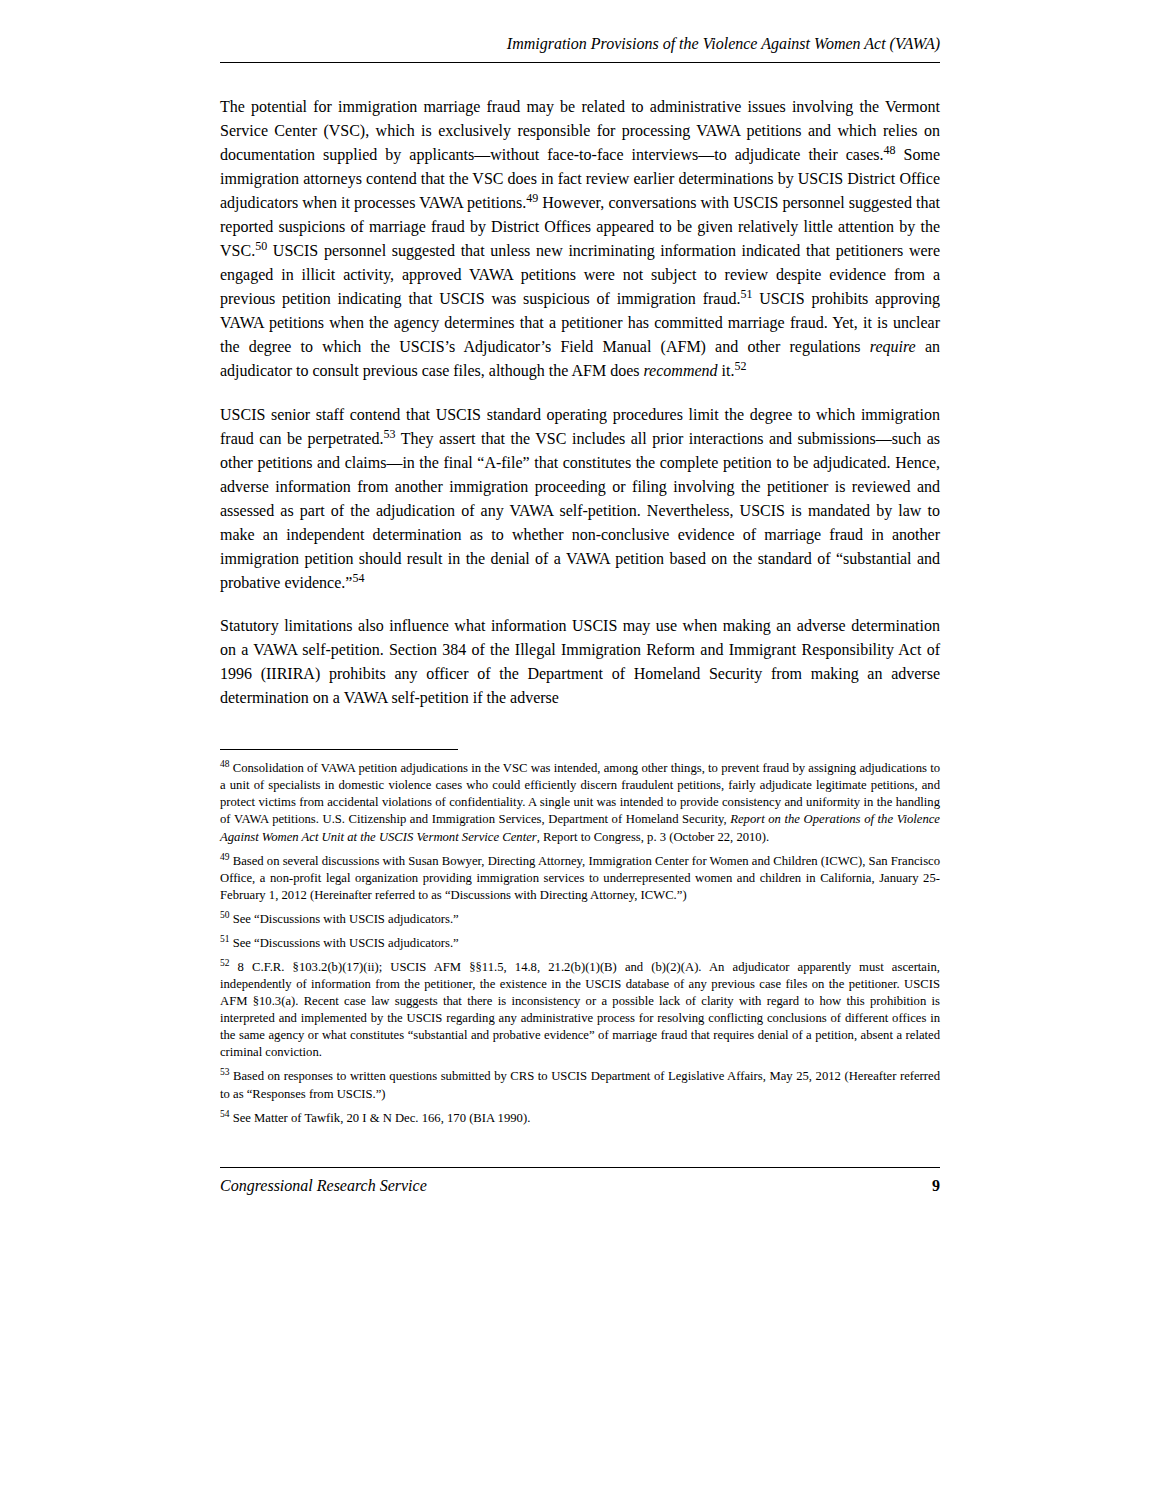Immigration Provisions of the Violence Against Women Act (VAWA)
The potential for immigration marriage fraud may be related to administrative issues involving the Vermont Service Center (VSC), which is exclusively responsible for processing VAWA petitions and which relies on documentation supplied by applicants—without face-to-face interviews—to adjudicate their cases.48 Some immigration attorneys contend that the VSC does in fact review earlier determinations by USCIS District Office adjudicators when it processes VAWA petitions.49 However, conversations with USCIS personnel suggested that reported suspicions of marriage fraud by District Offices appeared to be given relatively little attention by the VSC.50 USCIS personnel suggested that unless new incriminating information indicated that petitioners were engaged in illicit activity, approved VAWA petitions were not subject to review despite evidence from a previous petition indicating that USCIS was suspicious of immigration fraud.51 USCIS prohibits approving VAWA petitions when the agency determines that a petitioner has committed marriage fraud. Yet, it is unclear the degree to which the USCIS’s Adjudicator’s Field Manual (AFM) and other regulations require an adjudicator to consult previous case files, although the AFM does recommend it.52
USCIS senior staff contend that USCIS standard operating procedures limit the degree to which immigration fraud can be perpetrated.53 They assert that the VSC includes all prior interactions and submissions—such as other petitions and claims—in the final “A-file” that constitutes the complete petition to be adjudicated. Hence, adverse information from another immigration proceeding or filing involving the petitioner is reviewed and assessed as part of the adjudication of any VAWA self-petition. Nevertheless, USCIS is mandated by law to make an independent determination as to whether non-conclusive evidence of marriage fraud in another immigration petition should result in the denial of a VAWA petition based on the standard of “substantial and probative evidence.”54
Statutory limitations also influence what information USCIS may use when making an adverse determination on a VAWA self-petition. Section 384 of the Illegal Immigration Reform and Immigrant Responsibility Act of 1996 (IIRIRA) prohibits any officer of the Department of Homeland Security from making an adverse determination on a VAWA self-petition if the adverse
48 Consolidation of VAWA petition adjudications in the VSC was intended, among other things, to prevent fraud by assigning adjudications to a unit of specialists in domestic violence cases who could efficiently discern fraudulent petitions, fairly adjudicate legitimate petitions, and protect victims from accidental violations of confidentiality. A single unit was intended to provide consistency and uniformity in the handling of VAWA petitions. U.S. Citizenship and Immigration Services, Department of Homeland Security, Report on the Operations of the Violence Against Women Act Unit at the USCIS Vermont Service Center, Report to Congress, p. 3 (October 22, 2010).
49 Based on several discussions with Susan Bowyer, Directing Attorney, Immigration Center for Women and Children (ICWC), San Francisco Office, a non-profit legal organization providing immigration services to underrepresented women and children in California, January 25-February 1, 2012 (Hereinafter referred to as “Discussions with Directing Attorney, ICWC.”)
50 See “Discussions with USCIS adjudicators.”
51 See “Discussions with USCIS adjudicators.”
52 8 C.F.R. §103.2(b)(17)(ii); USCIS AFM §§11.5, 14.8, 21.2(b)(1)(B) and (b)(2)(A). An adjudicator apparently must ascertain, independently of information from the petitioner, the existence in the USCIS database of any previous case files on the petitioner. USCIS AFM §10.3(a). Recent case law suggests that there is inconsistency or a possible lack of clarity with regard to how this prohibition is interpreted and implemented by the USCIS regarding any administrative process for resolving conflicting conclusions of different offices in the same agency or what constitutes “substantial and probative evidence” of marriage fraud that requires denial of a petition, absent a related criminal conviction.
53 Based on responses to written questions submitted by CRS to USCIS Department of Legislative Affairs, May 25, 2012 (Hereafter referred to as “Responses from USCIS.”)
54 See Matter of Tawfik, 20 I & N Dec. 166, 170 (BIA 1990).
Congressional Research Service 9